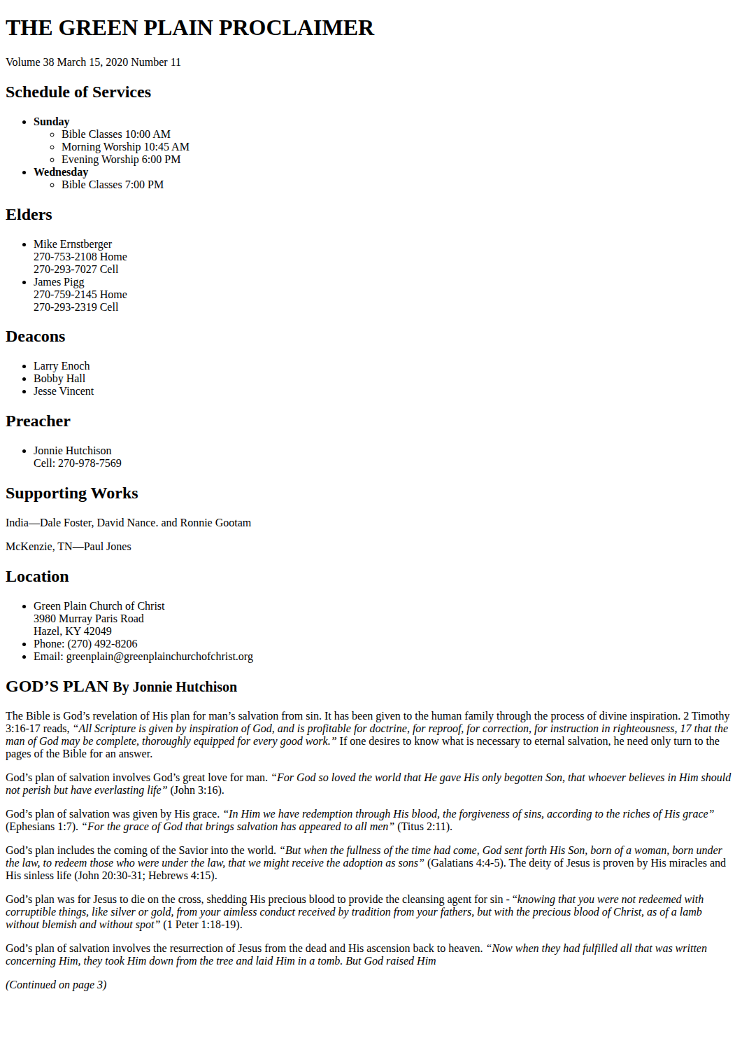THE GREEN PLAIN PROCLAIMER
Volume 38 March 15, 2020 Number 11
Schedule of Services
Sunday
Bible Classes 10:00 AM
Morning Worship 10:45 AM
Evening Worship 6:00 PM
Wednesday
Bible Classes 7:00 PM
Elders
Mike Ernstberger
270-753-2108 Home
270-293-7027 Cell
James Pigg
270-759-2145 Home
270-293-2319 Cell
Deacons
Larry Enoch
Bobby Hall
Jesse Vincent
Preacher
Jonnie Hutchison
Cell: 270-978-7569
Supporting Works
India—Dale Foster, David Nance. and Ronnie Gootam
McKenzie, TN—Paul Jones
Location
Green Plain Church of Christ
3980 Murray Paris Road
Hazel, KY 42049
Phone: (270) 492-8206
Email: greenplain@greenplainchurchofchrist.org
GOD’S PLAN By Jonnie Hutchison
The Bible is God’s revelation of His plan for man’s salvation from sin. It has been given to the human family through the process of divine inspiration. 2 Timothy 3:16-17 reads, “All Scripture is given by inspiration of God, and is profitable for doctrine, for reproof, for correction, for instruction in righteousness, 17 that the man of God may be complete, thoroughly equipped for every good work.” If one desires to know what is necessary to eternal salvation, he need only turn to the pages of the Bible for an answer.
God’s plan of salvation involves God’s great love for man. “For God so loved the world that He gave His only begotten Son, that whoever believes in Him should not perish but have everlasting life” (John 3:16).
God’s plan of salvation was given by His grace. “In Him we have redemption through His blood, the forgiveness of sins, according to the riches of His grace” (Ephesians 1:7). “For the grace of God that brings salvation has appeared to all men” (Titus 2:11).
God’s plan includes the coming of the Savior into the world. “But when the fullness of the time had come, God sent forth His Son, born of a woman, born under the law, to redeem those who were under the law, that we might receive the adoption as sons” (Galatians 4:4-5). The deity of Jesus is proven by His miracles and His sinless life (John 20:30-31; Hebrews 4:15).
God’s plan was for Jesus to die on the cross, shedding His precious blood to provide the cleansing agent for sin - “knowing that you were not redeemed with corruptible things, like silver or gold, from your aimless conduct received by tradition from your fathers, but with the precious blood of Christ, as of a lamb without blemish and without spot” (1 Peter 1:18-19).
God’s plan of salvation involves the resurrection of Jesus from the dead and His ascension back to heaven. “Now when they had fulfilled all that was written concerning Him, they took Him down from the tree and laid Him in a tomb. But God raised Him
(Continued on page 3)